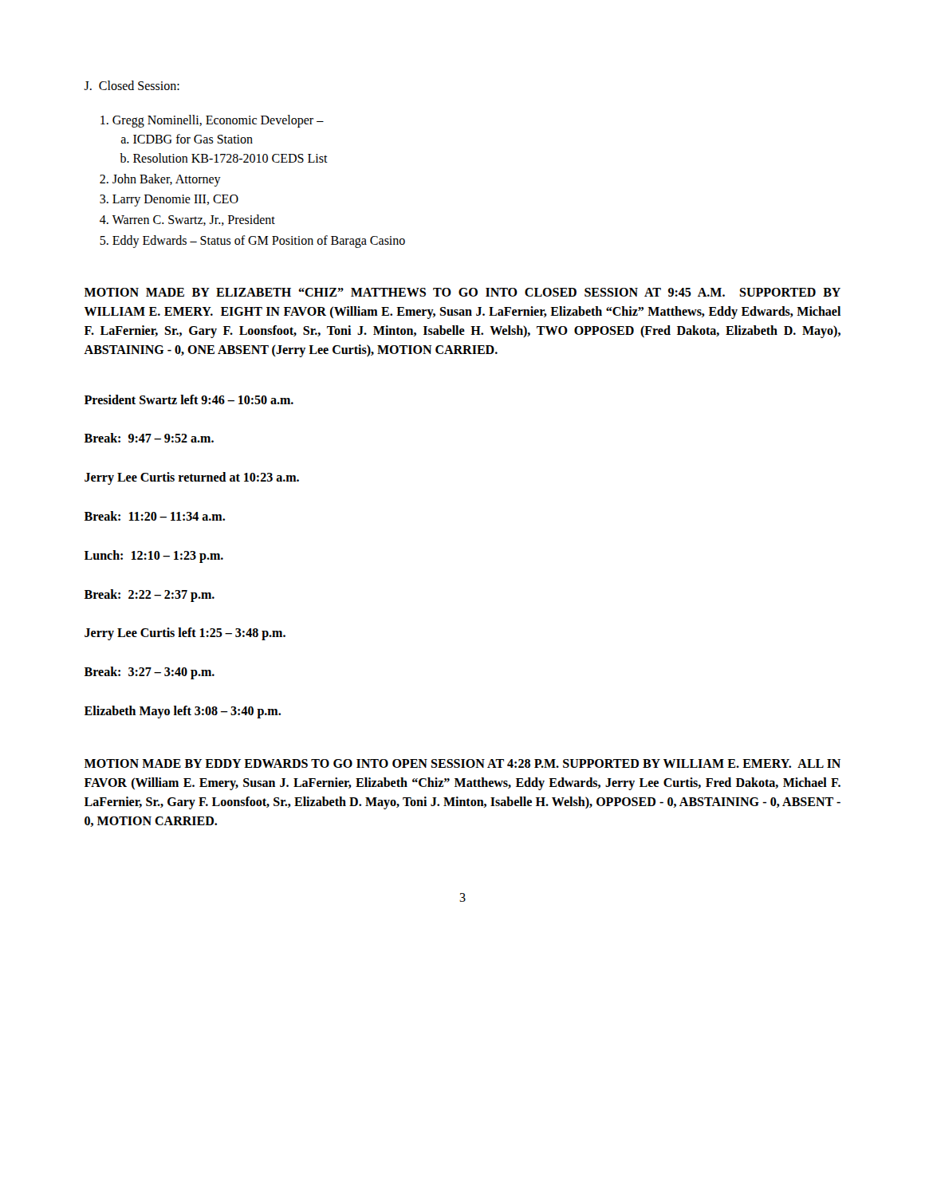J. Closed Session:
Gregg Nominelli, Economic Developer –
ICDBG for Gas Station
Resolution KB-1728-2010 CEDS List
John Baker, Attorney
Larry Denomie III, CEO
Warren C. Swartz, Jr., President
Eddy Edwards – Status of GM Position of Baraga Casino
MOTION MADE BY ELIZABETH “CHIZ” MATTHEWS TO GO INTO CLOSED SESSION AT 9:45 A.M. SUPPORTED BY WILLIAM E. EMERY. EIGHT IN FAVOR (William E. Emery, Susan J. LaFernier, Elizabeth “Chiz” Matthews, Eddy Edwards, Michael F. LaFernier, Sr., Gary F. Loonsfoot, Sr., Toni J. Minton, Isabelle H. Welsh), TWO OPPOSED (Fred Dakota, Elizabeth D. Mayo), ABSTAINING - 0, ONE ABSENT (Jerry Lee Curtis), MOTION CARRIED.
President Swartz left 9:46 – 10:50 a.m.
Break: 9:47 – 9:52 a.m.
Jerry Lee Curtis returned at 10:23 a.m.
Break: 11:20 – 11:34 a.m.
Lunch: 12:10 – 1:23 p.m.
Break: 2:22 – 2:37 p.m.
Jerry Lee Curtis left 1:25 – 3:48 p.m.
Break: 3:27 – 3:40 p.m.
Elizabeth Mayo left 3:08 – 3:40 p.m.
MOTION MADE BY EDDY EDWARDS TO GO INTO OPEN SESSION AT 4:28 P.M. SUPPORTED BY WILLIAM E. EMERY. ALL IN FAVOR (William E. Emery, Susan J. LaFernier, Elizabeth “Chiz” Matthews, Eddy Edwards, Jerry Lee Curtis, Fred Dakota, Michael F. LaFernier, Sr., Gary F. Loonsfoot, Sr., Elizabeth D. Mayo, Toni J. Minton, Isabelle H. Welsh), OPPOSED - 0, ABSTAINING - 0, ABSENT - 0, MOTION CARRIED.
3